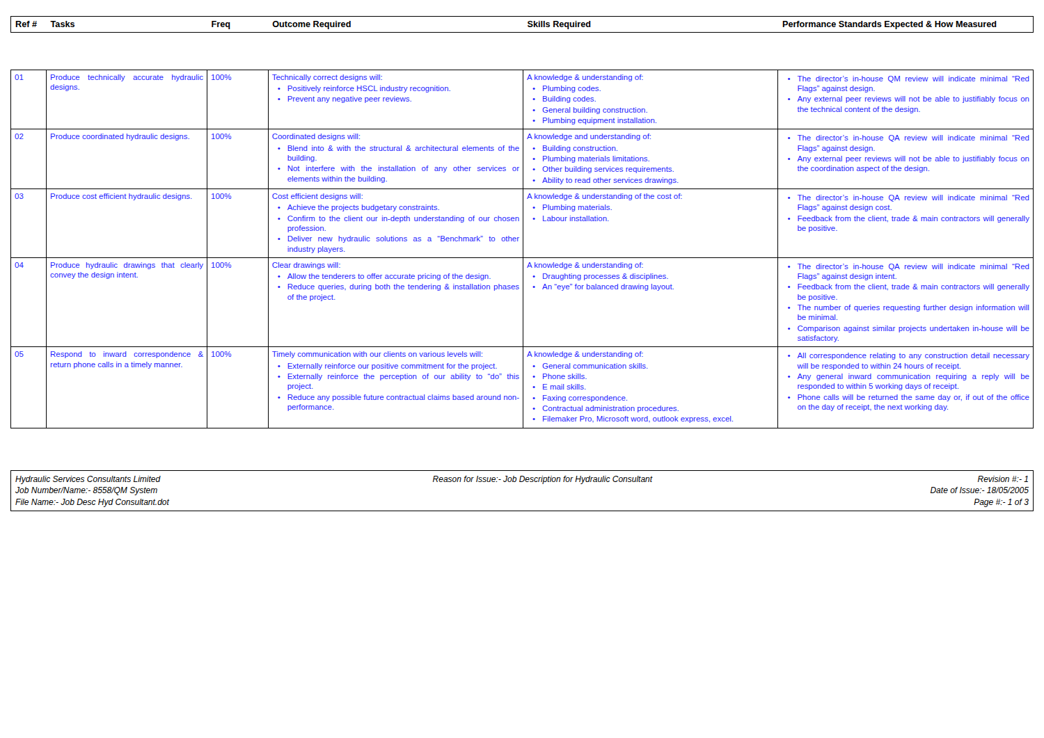| Ref # | Tasks | Freq | Outcome Required | Skills Required | Performance Standards Expected & How Measured |
| 01 | Produce technically accurate hydraulic designs. | 100% | Technically correct designs will: Positively reinforce HSCL industry recognition. Prevent any negative peer reviews. | A knowledge & understanding of: Plumbing codes. Building codes. General building construction. Plumbing equipment installation. | The director’s in-house QM review will indicate minimal “Red Flags” against design. Any external peer reviews will not be able to justifiably focus on the technical content of the design. |
| 02 | Produce coordinated hydraulic designs. | 100% | Coordinated designs will: Blend into & with the structural & architectural elements of the building. Not interfere with the installation of any other services or elements within the building. | A knowledge and understanding of: Building construction. Plumbing materials limitations. Other building services requirements. Ability to read other services drawings. | The director’s in-house QA review will indicate minimal “Red Flags” against design. Any external peer reviews will not be able to justifiably focus on the coordination aspect of the design. |
| 03 | Produce cost efficient hydraulic designs. | 100% | Cost efficient designs will: Achieve the projects budgetary constraints. Confirm to the client our in-depth understanding of our chosen profession. Deliver new hydraulic solutions as a “Benchmark” to other industry players. | A knowledge & understanding of the cost of: Plumbing materials. Labour installation. | The director’s in-house QA review will indicate minimal “Red Flags” against design cost. Feedback from the client, trade & main contractors will generally be positive. |
| 04 | Produce hydraulic drawings that clearly convey the design intent. | 100% | Clear drawings will: Allow the tenderers to offer accurate pricing of the design. Reduce queries, during both the tendering & installation phases of the project. | A knowledge & understanding of: Draughting processes & disciplines. An “eye” for balanced drawing layout. | The director’s in-house QA review will indicate minimal “Red Flags” against design intent. Feedback from the client, trade & main contractors will generally be positive. The number of queries requesting further design information will be minimal. Comparison against similar projects undertaken in-house will be satisfactory. |
| 05 | Respond to inward correspondence & return phone calls in a timely manner. | 100% | Timely communication with our clients on various levels will: Externally reinforce our positive commitment for the project. Externally reinforce the perception of our ability to “do” this project. Reduce any possible future contractual claims based around non-performance. | A knowledge & understanding of: General communication skills. Phone skills. E mail skills. Faxing correspondence. Contractual administration procedures. Filemaker Pro, Microsoft word, outlook express, excel. | All correspondence relating to any construction detail necessary will be responded to within 24 hours of receipt. Any general inward communication requiring a reply will be responded to within 5 working days of receipt. Phone calls will be returned the same day or, if out of the office on the day of receipt, the next working day. |
| Hydraulic Services Consultants Limited Job Number/Name:- 8558/QM System File Name:- Job Desc Hyd Consultant.dot | Reason for Issue :- Job Description for Hydraulic Consultant | Revision #:- 1 Date of Issue:- 18/05/2005 Page #:- 1 of 3 |